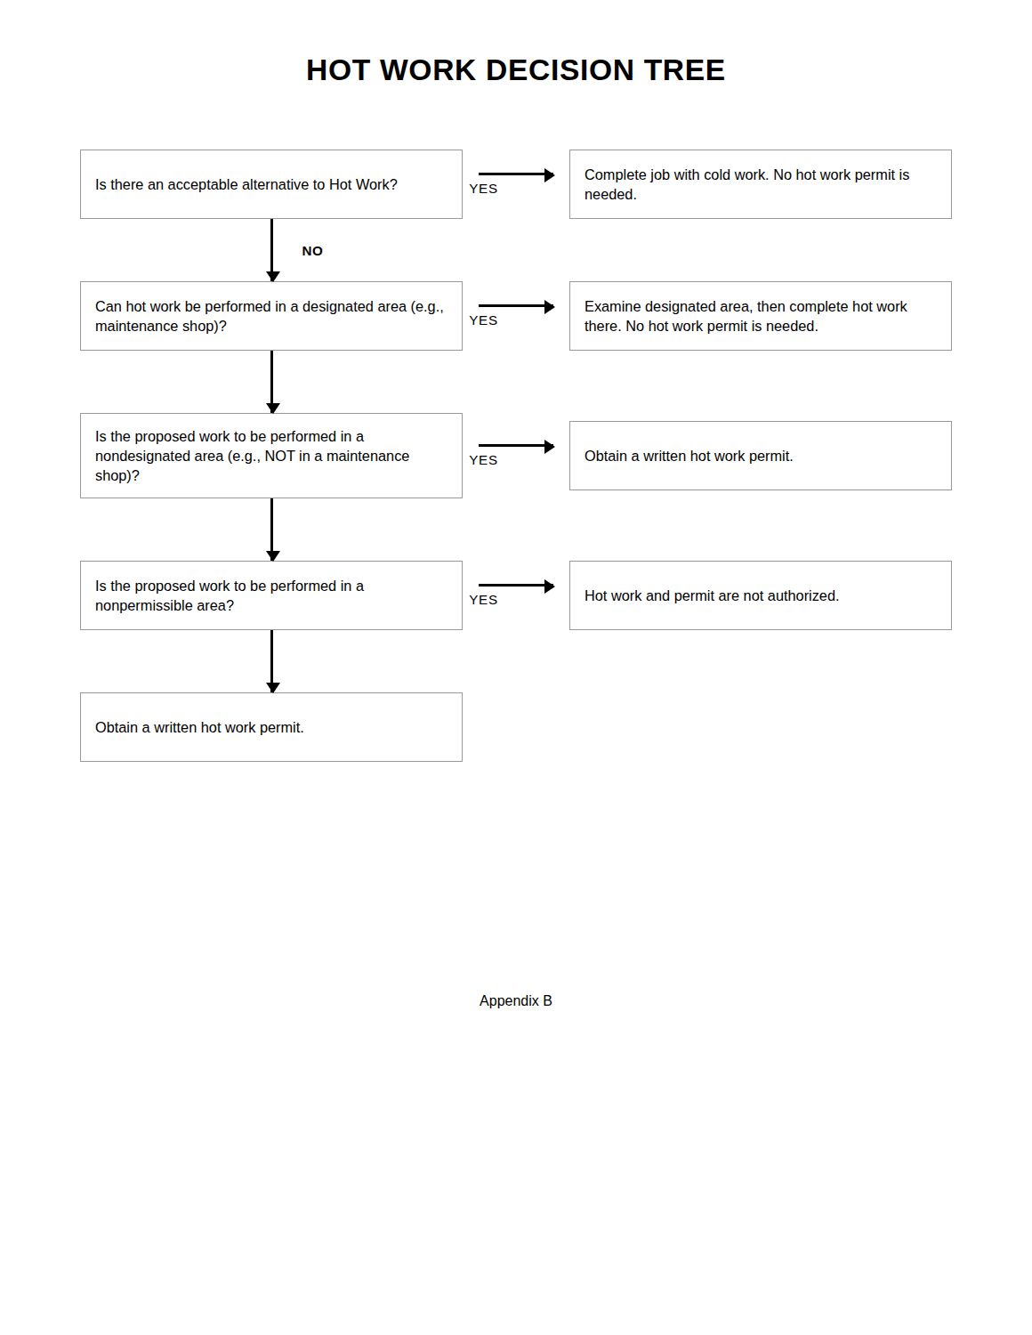HOT WORK DECISION TREE
Is there an acceptable alternative to Hot Work?
YES
Complete job with cold work. No hot work permit is needed.
NO
Can hot work be performed in a designated area (e.g., maintenance shop)?
YES
Examine designated area, then complete hot work there. No hot work permit is needed.
Is the proposed work to be performed in a nondesignated area (e.g., NOT in a maintenance shop)?
YES
Obtain a written hot work permit.
Is the proposed work to be performed in a nonpermissible area?
YES
Hot work and permit are not authorized.
Obtain a written hot work permit.
Appendix B